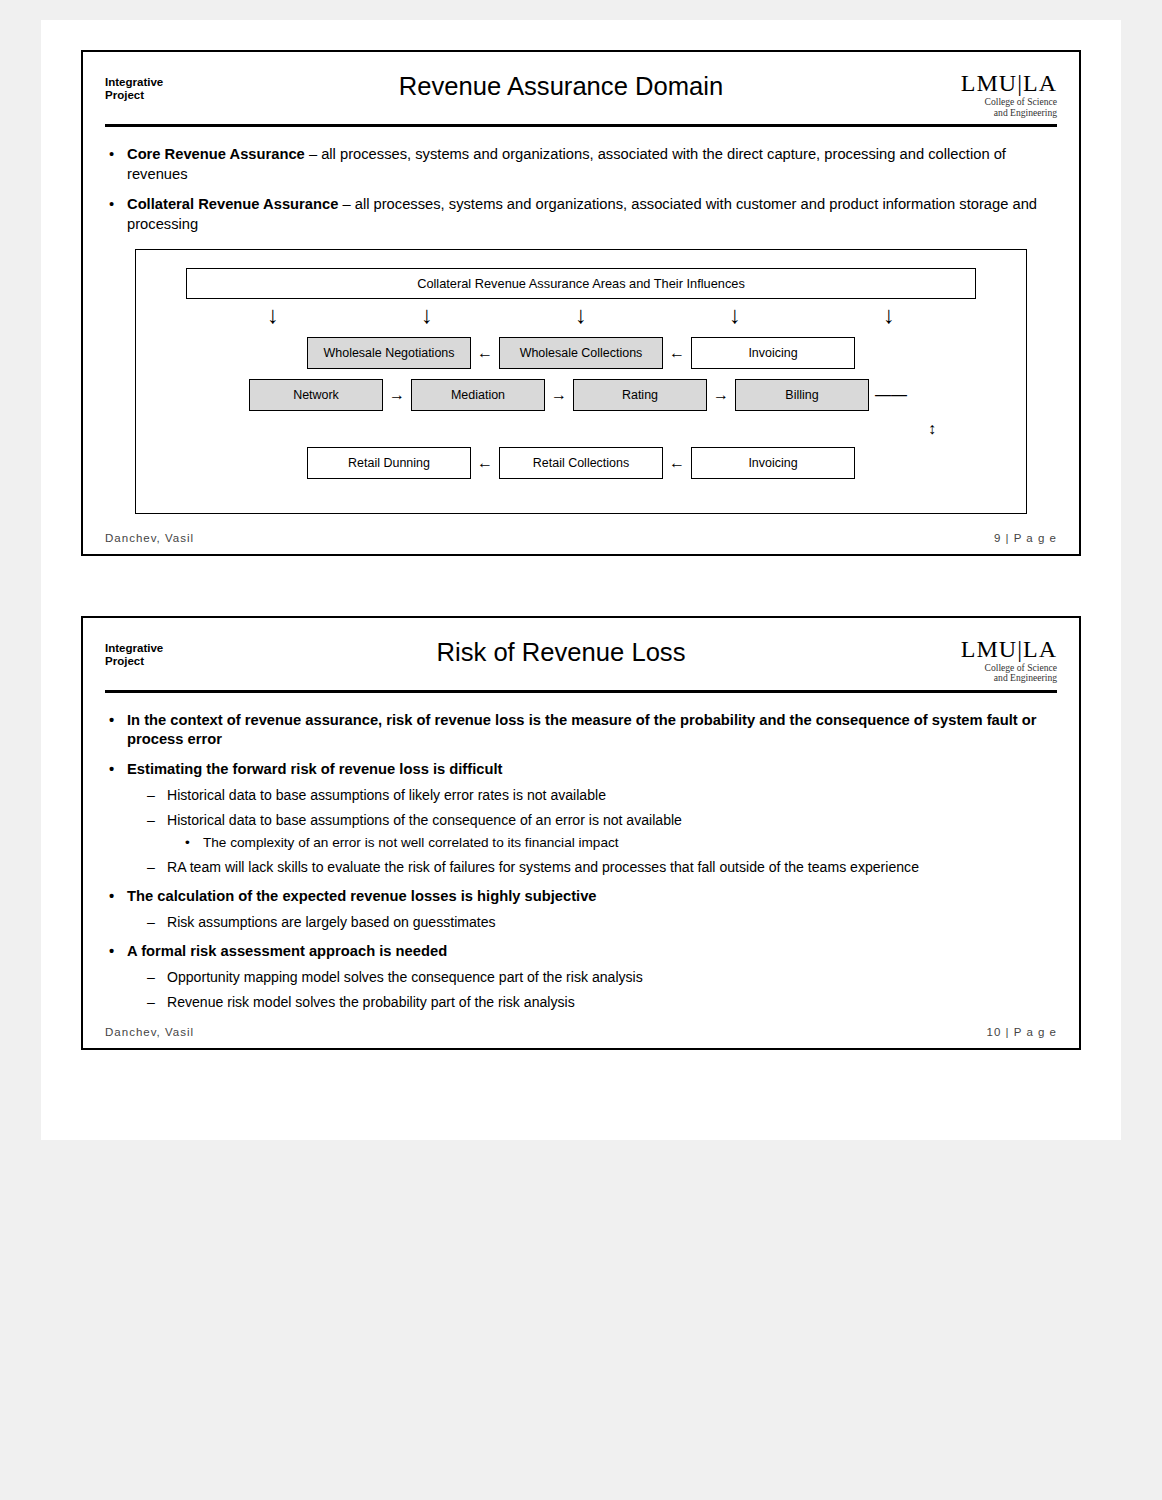Integrative
Project
Revenue Assurance Domain
LMU|LA
College of Science
and Engineering
Core Revenue Assurance – all processes, systems and organizations, associated with the direct capture, processing and collection of revenues
Collateral Revenue Assurance – all processes, systems and organizations, associated with customer and product information storage and processing
Collateral Revenue Assurance Areas and Their Influences
↓ ↓ ↓ ↓ ↓
Wholesale Negotiations
←
Wholesale Collections
←
Invoicing
Network
→
Mediation
→
Rating
→
Billing
——
↕
Retail Dunning
←
Retail Collections
←
Invoicing
Danchev, Vasil 9 | P a g e
Integrative
Project
Risk of Revenue Loss
LMU|LA
College of Science
and Engineering
In the context of revenue assurance, risk of revenue loss is the measure of the probability and the consequence of system fault or process error
Estimating the forward risk of revenue loss is difficult
Historical data to base assumptions of likely error rates is not available
Historical data to base assumptions of the consequence of an error is not available
The complexity of an error is not well correlated to its financial impact
RA team will lack skills to evaluate the risk of failures for systems and processes that fall outside of the teams experience
The calculation of the expected revenue losses is highly subjective
Risk assumptions are largely based on guesstimates
A formal risk assessment approach is needed
Opportunity mapping model solves the consequence part of the risk analysis
Revenue risk model solves the probability part of the risk analysis
Danchev, Vasil 10 | P a g e